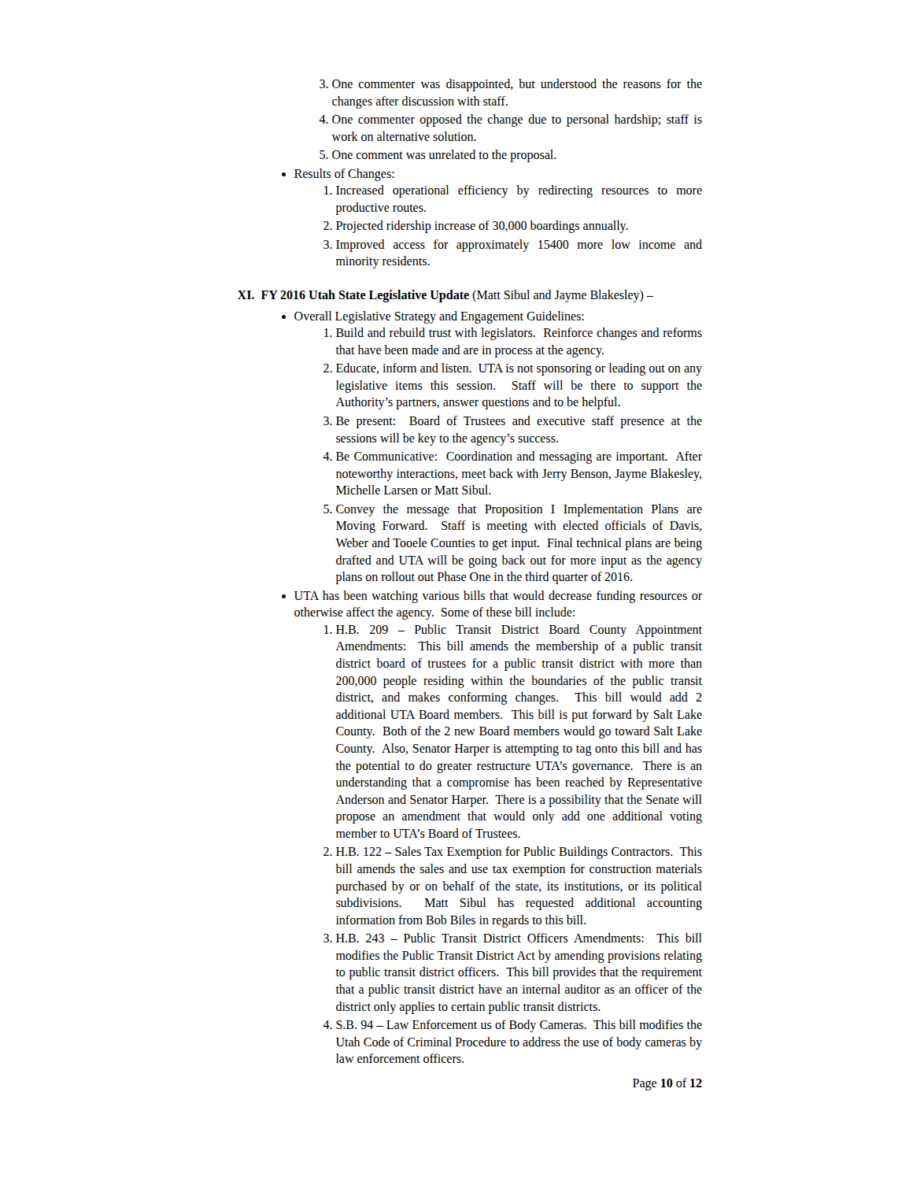One commenter was disappointed, but understood the reasons for the changes after discussion with staff.
One commenter opposed the change due to personal hardship; staff is work on alternative solution.
One comment was unrelated to the proposal.
Results of Changes:
Increased operational efficiency by redirecting resources to more productive routes.
Projected ridership increase of 30,000 boardings annually.
Improved access for approximately 15400 more low income and minority residents.
XI. FY 2016 Utah State Legislative Update (Matt Sibul and Jayme Blakesley) –
Overall Legislative Strategy and Engagement Guidelines:
Build and rebuild trust with legislators. Reinforce changes and reforms that have been made and are in process at the agency.
Educate, inform and listen. UTA is not sponsoring or leading out on any legislative items this session. Staff will be there to support the Authority’s partners, answer questions and to be helpful.
Be present: Board of Trustees and executive staff presence at the sessions will be key to the agency’s success.
Be Communicative: Coordination and messaging are important. After noteworthy interactions, meet back with Jerry Benson, Jayme Blakesley, Michelle Larsen or Matt Sibul.
Convey the message that Proposition I Implementation Plans are Moving Forward. Staff is meeting with elected officials of Davis, Weber and Tooele Counties to get input. Final technical plans are being drafted and UTA will be going back out for more input as the agency plans on rollout out Phase One in the third quarter of 2016.
UTA has been watching various bills that would decrease funding resources or otherwise affect the agency. Some of these bill include:
H.B. 209 – Public Transit District Board County Appointment Amendments: This bill amends the membership of a public transit district board of trustees for a public transit district with more than 200,000 people residing within the boundaries of the public transit district, and makes conforming changes. This bill would add 2 additional UTA Board members. This bill is put forward by Salt Lake County. Both of the 2 new Board members would go toward Salt Lake County. Also, Senator Harper is attempting to tag onto this bill and has the potential to do greater restructure UTA’s governance. There is an understanding that a compromise has been reached by Representative Anderson and Senator Harper. There is a possibility that the Senate will propose an amendment that would only add one additional voting member to UTA’s Board of Trustees.
H.B. 122 – Sales Tax Exemption for Public Buildings Contractors. This bill amends the sales and use tax exemption for construction materials purchased by or on behalf of the state, its institutions, or its political subdivisions. Matt Sibul has requested additional accounting information from Bob Biles in regards to this bill.
H.B. 243 – Public Transit District Officers Amendments: This bill modifies the Public Transit District Act by amending provisions relating to public transit district officers. This bill provides that the requirement that a public transit district have an internal auditor as an officer of the district only applies to certain public transit districts.
S.B. 94 – Law Enforcement us of Body Cameras. This bill modifies the Utah Code of Criminal Procedure to address the use of body cameras by law enforcement officers.
Page 10 of 12